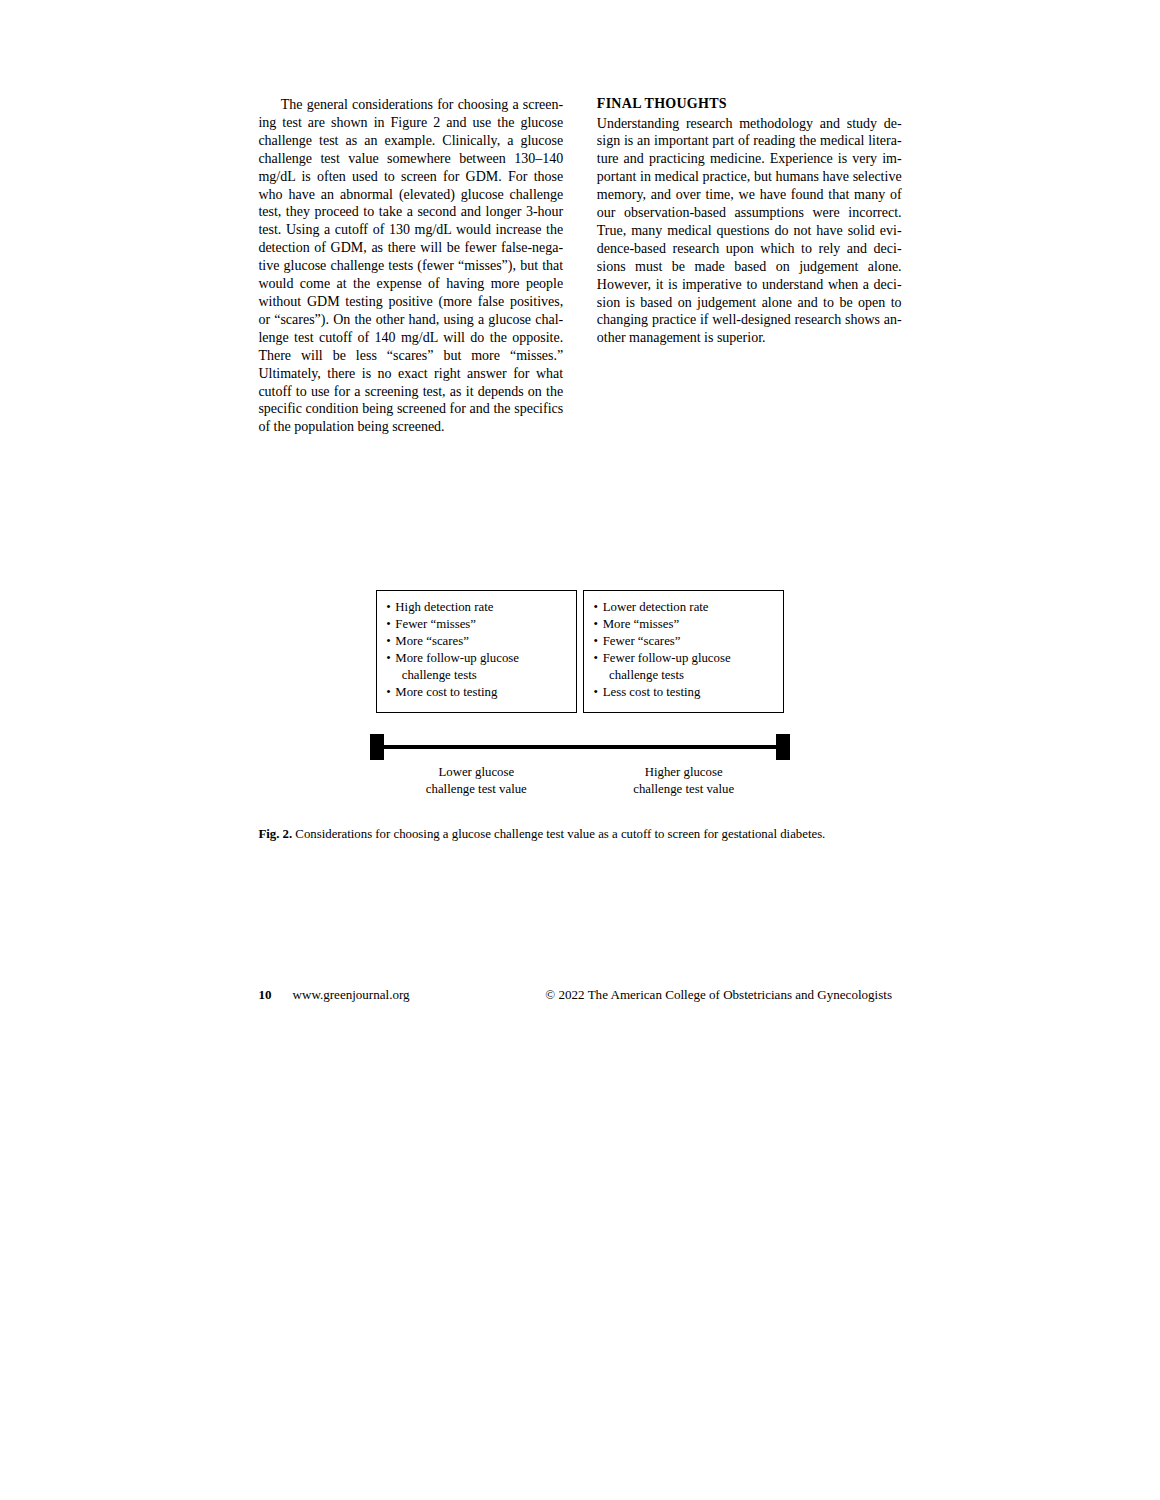The general considerations for choosing a screening test are shown in Figure 2 and use the glucose challenge test as an example. Clinically, a glucose challenge test value somewhere between 130–140 mg/dL is often used to screen for GDM. For those who have an abnormal (elevated) glucose challenge test, they proceed to take a second and longer 3-hour test. Using a cutoff of 130 mg/dL would increase the detection of GDM, as there will be fewer false-negative glucose challenge tests (fewer “misses”), but that would come at the expense of having more people without GDM testing positive (more false positives, or “scares”). On the other hand, using a glucose challenge test cutoff of 140 mg/dL will do the opposite. There will be less “scares” but more “misses.” Ultimately, there is no exact right answer for what cutoff to use for a screening test, as it depends on the specific condition being screened for and the specifics of the population being screened.
Final Thoughts
Understanding research methodology and study design is an important part of reading the medical literature and practicing medicine. Experience is very important in medical practice, but humans have selective memory, and over time, we have found that many of our observation-based assumptions were incorrect. True, many medical questions do not have solid evidence-based research upon which to rely and decisions must be made based on judgement alone. However, it is imperative to understand when a decision is based on judgement alone and to be open to changing practice if well-designed research shows another management is superior.
High detection rate
Fewer “misses”
More “scares”
More follow-up glucose challenge tests
More cost to testing
Lower detection rate
More “misses”
Fewer “scares”
Fewer follow-up glucose challenge tests
Less cost to testing
Lower glucose
challenge test value
Higher glucose
challenge test value
Fig. 2. Considerations for choosing a glucose challenge test value as a cutoff to screen for gestational diabetes.
10 www.greenjournal.org © 2022 The American College of Obstetricians and Gynecologists